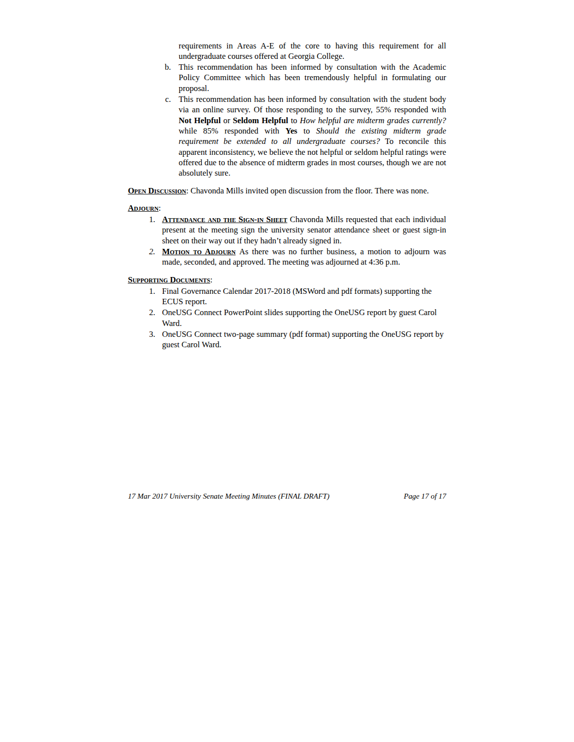requirements in Areas A-E of the core to having this requirement for all undergraduate courses offered at Georgia College.
This recommendation has been informed by consultation with the Academic Policy Committee which has been tremendously helpful in formulating our proposal.
This recommendation has been informed by consultation with the student body via an online survey. Of those responding to the survey, 55% responded with Not Helpful or Seldom Helpful to How helpful are midterm grades currently? while 85% responded with Yes to Should the existing midterm grade requirement be extended to all undergraduate courses? To reconcile this apparent inconsistency, we believe the not helpful or seldom helpful ratings were offered due to the absence of midterm grades in most courses, though we are not absolutely sure.
Open Discussion: Chavonda Mills invited open discussion from the floor. There was none.
Adjourn:
Attendance and the Sign-in Sheet Chavonda Mills requested that each individual present at the meeting sign the university senator attendance sheet or guest sign-in sheet on their way out if they hadn’t already signed in.
Motion to Adjourn As there was no further business, a motion to adjourn was made, seconded, and approved. The meeting was adjourned at 4:36 p.m.
Supporting Documents:
Final Governance Calendar 2017-2018 (MSWord and pdf formats) supporting the ECUS report.
OneUSG Connect PowerPoint slides supporting the OneUSG report by guest Carol Ward.
OneUSG Connect two-page summary (pdf format) supporting the OneUSG report by guest Carol Ward.
17 Mar 2017 University Senate Meeting Minutes (FINAL DRAFT)
Page 17 of 17